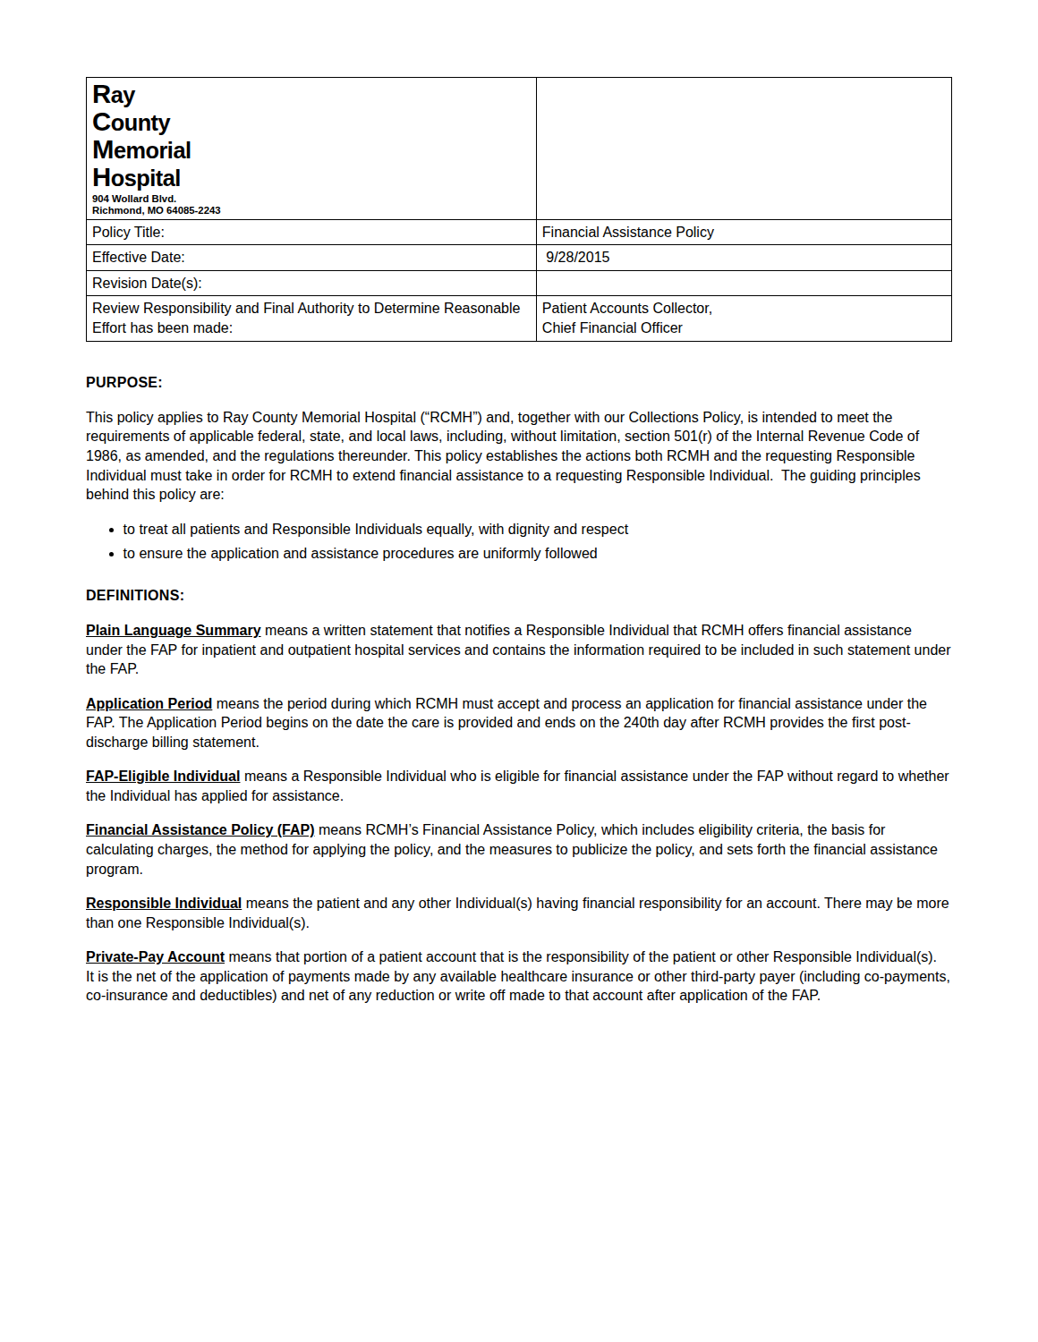| R ay C ounty M emorial H ospital 904 Wollard Blvd. Richmond, MO 64085-2243 | |
| Policy Title: | Financial Assistance Policy |
| Effective Date: | 9/28/2015 |
| Revision Date(s): | |
| Review Responsibility and Final Authority to Determine Reasonable Effort has been made: | Patient Accounts Collector, Chief Financial Officer |
PURPOSE:
This policy applies to Ray County Memorial Hospital (“RCMH”) and, together with our Collections Policy, is intended to meet the requirements of applicable federal, state, and local laws, including, without limitation, section 501(r) of the Internal Revenue Code of 1986, as amended, and the regulations thereunder. This policy establishes the actions both RCMH and the requesting Responsible Individual must take in order for RCMH to extend financial assistance to a requesting Responsible Individual. The guiding principles behind this policy are:
to treat all patients and Responsible Individuals equally, with dignity and respect
to ensure the application and assistance procedures are uniformly followed
DEFINITIONS:
Plain Language Summary means a written statement that notifies a Responsible Individual that RCMH offers financial assistance under the FAP for inpatient and outpatient hospital services and contains the information required to be included in such statement under the FAP.
Application Period means the period during which RCMH must accept and process an application for financial assistance under the FAP. The Application Period begins on the date the care is provided and ends on the 240th day after RCMH provides the first post-discharge billing statement.
FAP-Eligible Individual means a Responsible Individual who is eligible for financial assistance under the FAP without regard to whether the Individual has applied for assistance.
Financial Assistance Policy (FAP) means RCMH’s Financial Assistance Policy, which includes eligibility criteria, the basis for calculating charges, the method for applying the policy, and the measures to publicize the policy, and sets forth the financial assistance program.
Responsible Individual means the patient and any other Individual(s) having financial responsibility for an account. There may be more than one Responsible Individual(s).
Private-Pay Account means that portion of a patient account that is the responsibility of the patient or other Responsible Individual(s). It is the net of the application of payments made by any available healthcare insurance or other third-party payer (including co-payments, co-insurance and deductibles) and net of any reduction or write off made to that account after application of the FAP.